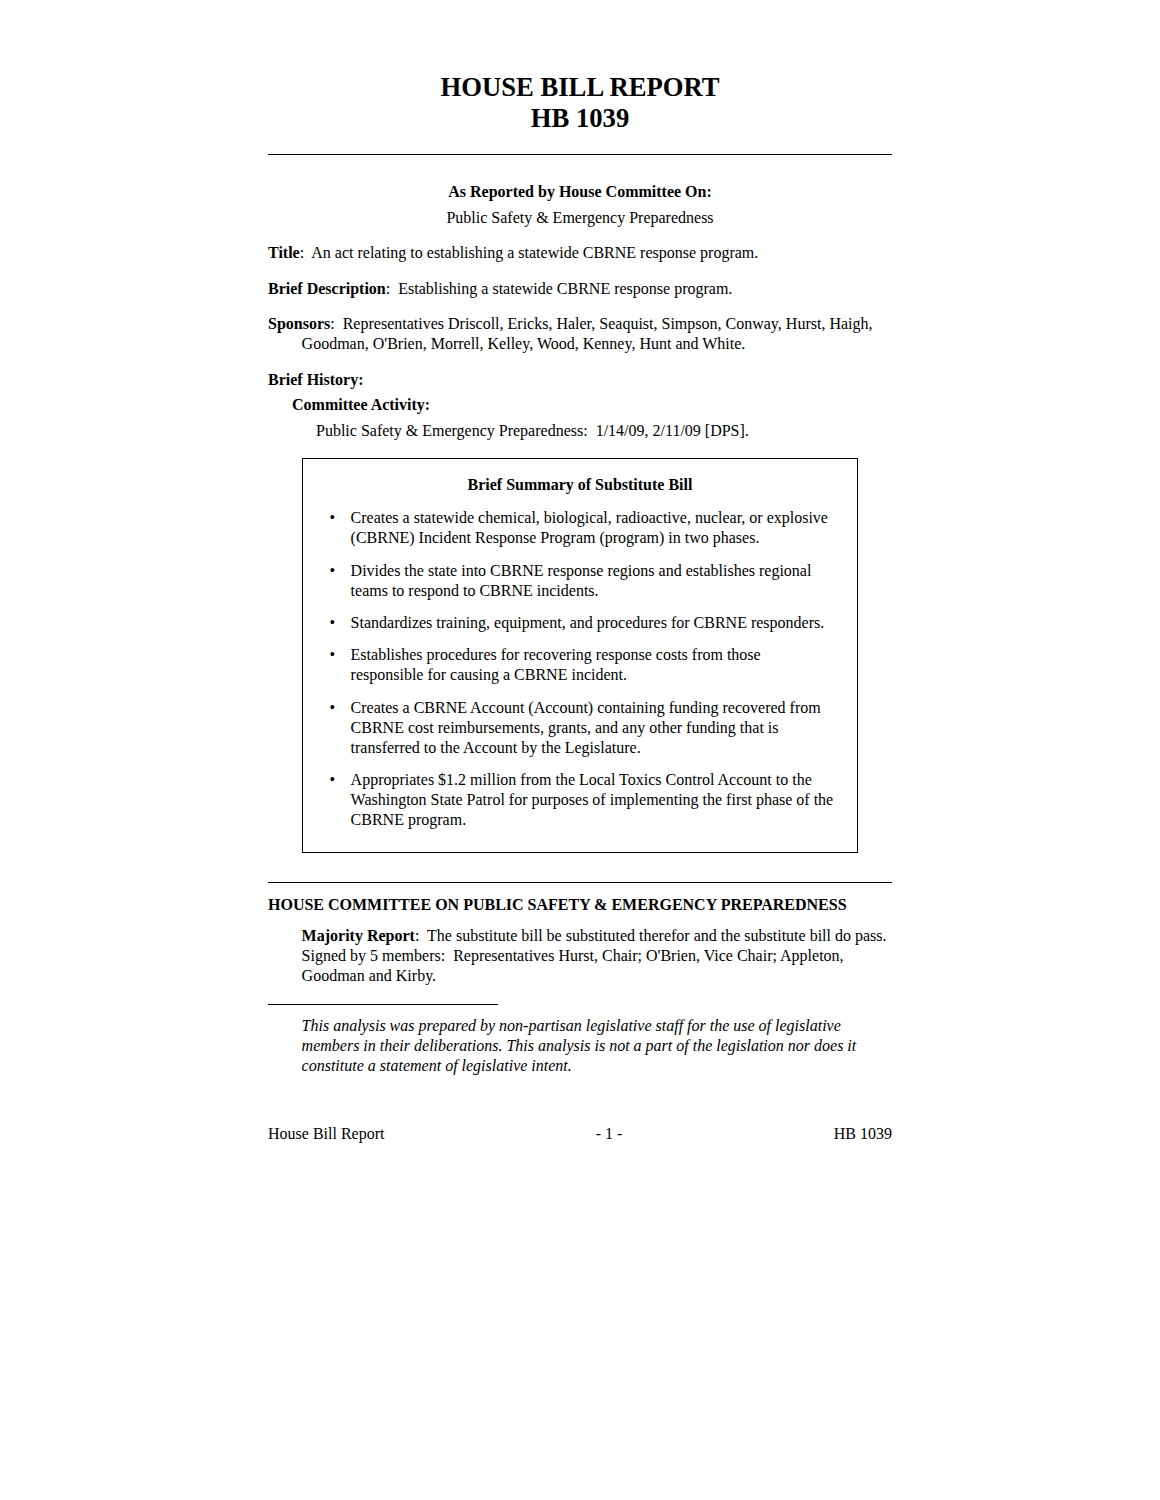HOUSE BILL REPORTHB 1039
As Reported by House Committee On:
Public Safety & Emergency Preparedness
Title: An act relating to establishing a statewide CBRNE response program.
Brief Description: Establishing a statewide CBRNE response program.
Sponsors: Representatives Driscoll, Ericks, Haler, Seaquist, Simpson, Conway, Hurst, Haigh, Goodman, O'Brien, Morrell, Kelley, Wood, Kenney, Hunt and White.
Brief History:
Committee Activity:
Public Safety & Emergency Preparedness: 1/14/09, 2/11/09 [DPS].
Brief Summary of Substitute Bill
Creates a statewide chemical, biological, radioactive, nuclear, or explosive (CBRNE) Incident Response Program (program) in two phases.
Divides the state into CBRNE response regions and establishes regional teams to respond to CBRNE incidents.
Standardizes training, equipment, and procedures for CBRNE responders.
Establishes procedures for recovering response costs from those responsible for causing a CBRNE incident.
Creates a CBRNE Account (Account) containing funding recovered from CBRNE cost reimbursements, grants, and any other funding that is transferred to the Account by the Legislature.
Appropriates $1.2 million from the Local Toxics Control Account to the Washington State Patrol for purposes of implementing the first phase of the CBRNE program.
HOUSE COMMITTEE ON PUBLIC SAFETY & EMERGENCY PREPAREDNESS
Majority Report: The substitute bill be substituted therefor and the substitute bill do pass. Signed by 5 members: Representatives Hurst, Chair; O'Brien, Vice Chair; Appleton, Goodman and Kirby.
This analysis was prepared by non-partisan legislative staff for the use of legislative members in their deliberations. This analysis is not a part of the legislation nor does it constitute a statement of legislative intent.
House Bill Report
- 1 -
HB 1039